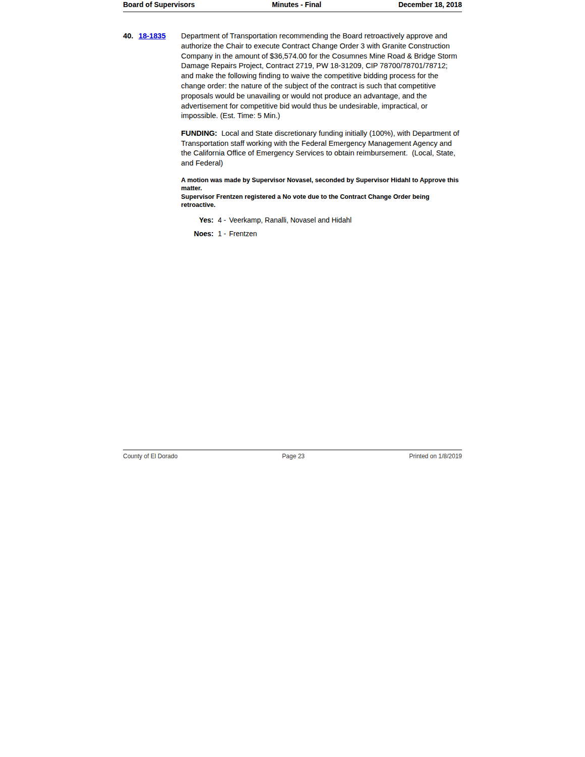Board of Supervisors
Minutes - Final
December 18, 2018
40.
18-1835
Department of Transportation recommending the Board retroactively approve and authorize the Chair to execute Contract Change Order 3 with Granite Construction Company in the amount of $36,574.00 for the Cosumnes Mine Road & Bridge Storm Damage Repairs Project, Contract 2719, PW 18-31209, CIP 78700/78701/78712; and make the following finding to waive the competitive bidding process for the change order: the nature of the subject of the contract is such that competitive proposals would be unavailing or would not produce an advantage, and the advertisement for competitive bid would thus be undesirable, impractical, or impossible. (Est. Time: 5 Min.)
FUNDING: Local and State discretionary funding initially (100%), with Department of Transportation staff working with the Federal Emergency Management Agency and the California Office of Emergency Services to obtain reimbursement. (Local, State, and Federal)
A motion was made by Supervisor Novasel, seconded by Supervisor Hidahl to Approve this matter.
Supervisor Frentzen registered a No vote due to the Contract Change Order being retroactive.
Yes:
4 -
Veerkamp, Ranalli, Novasel and Hidahl
Noes:
1 -
Frentzen
County of El Dorado
Page 23
Printed on 1/8/2019